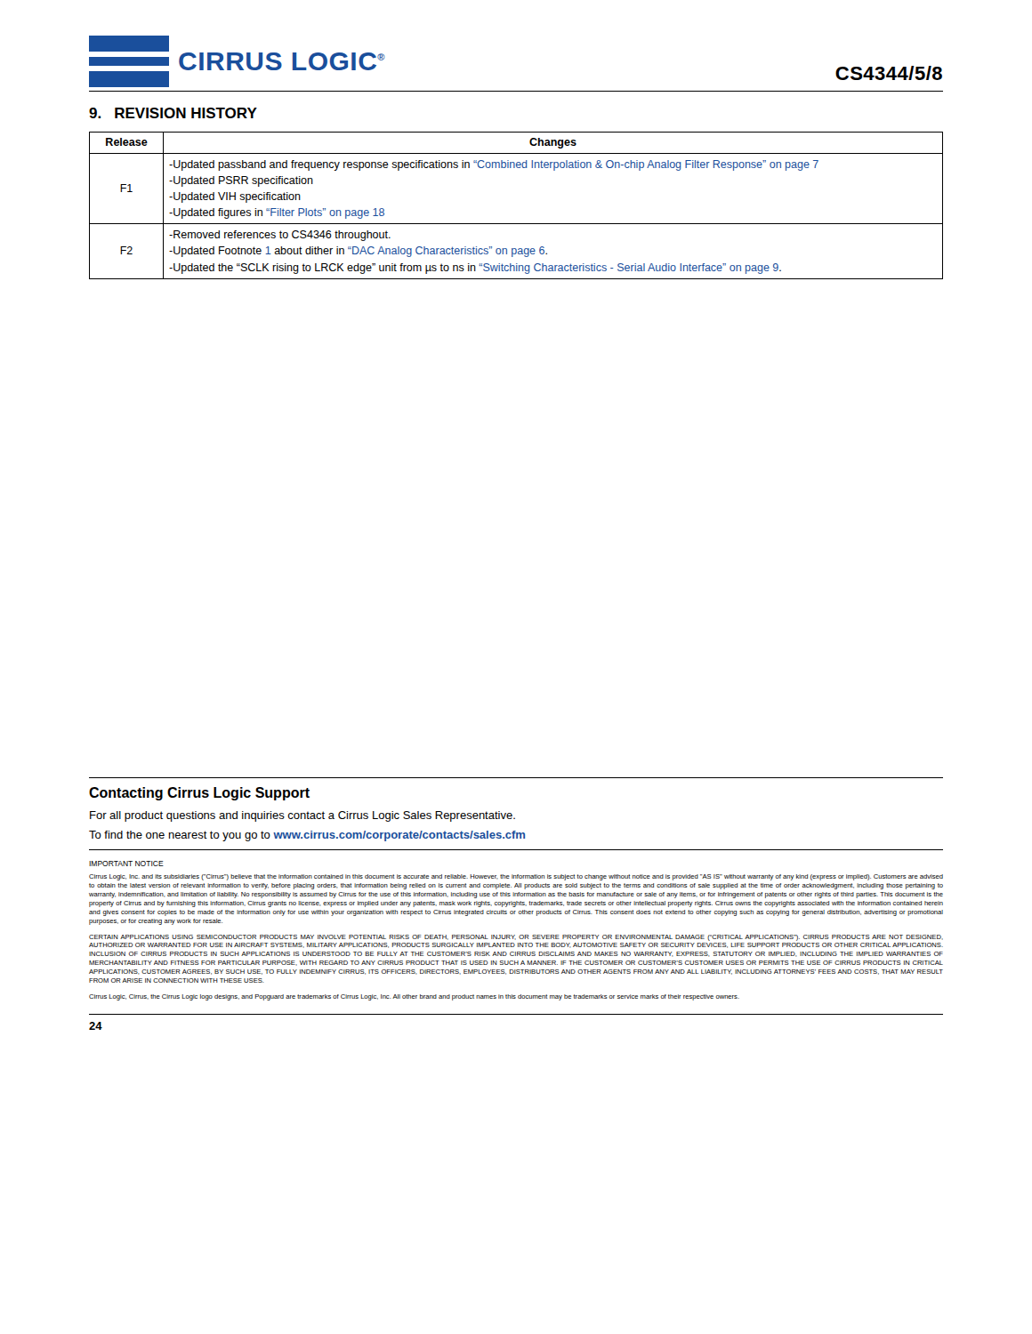CIRRUS LOGIC®
CS4344/5/8
9. REVISION HISTORY
| Release | Changes |
| --- | --- |
| F1 | -Updated passband and frequency response specifications in “Combined Interpolation & On-chip Analog Filter Response” on page 7 -Updated PSRR specification -Updated VIH specification -Updated figures in “Filter Plots” on page 18 |
| F2 | -Removed references to CS4346 throughout. -Updated Footnote 1 about dither in “DAC Analog Characteristics” on page 6 . -Updated the “SCLK rising to LRCK edge” unit from µs to ns in “Switching Characteristics - Serial Audio Interface” on page 9 . |
Contacting Cirrus Logic Support
For all product questions and inquiries contact a Cirrus Logic Sales Representative.
To find the one nearest to you go to www.cirrus.com/corporate/contacts/sales.cfm
IMPORTANT NOTICE
Cirrus Logic, Inc. and its subsidiaries ("Cirrus") believe that the information contained in this document is accurate and reliable. However, the information is subject to change without notice and is provided "AS IS" without warranty of any kind (express or implied). Customers are advised to obtain the latest version of relevant information to verify, before placing orders, that information being relied on is current and complete. All products are sold subject to the terms and conditions of sale supplied at the time of order acknowledgment, including those pertaining to warranty, indemnification, and limitation of liability. No responsibility is assumed by Cirrus for the use of this information, including use of this information as the basis for manufacture or sale of any items, or for infringement of patents or other rights of third parties. This document is the property of Cirrus and by furnishing this information, Cirrus grants no license, express or implied under any patents, mask work rights, copyrights, trademarks, trade secrets or other intellectual property rights. Cirrus owns the copyrights associated with the information contained herein and gives consent for copies to be made of the information only for use within your organization with respect to Cirrus integrated circuits or other products of Cirrus. This consent does not extend to other copying such as copying for general distribution, advertising or promotional purposes, or for creating any work for resale.
CERTAIN APPLICATIONS USING SEMICONDUCTOR PRODUCTS MAY INVOLVE POTENTIAL RISKS OF DEATH, PERSONAL INJURY, OR SEVERE PROPERTY OR ENVIRONMENTAL DAMAGE (“CRITICAL APPLICATIONS”). CIRRUS PRODUCTS ARE NOT DESIGNED, AUTHORIZED OR WARRANTED FOR USE IN AIRCRAFT SYSTEMS, MILITARY APPLICATIONS, PRODUCTS SURGICALLY IMPLANTED INTO THE BODY, AUTOMOTIVE SAFETY OR SECURITY DEVICES, LIFE SUPPORT PRODUCTS OR OTHER CRITICAL APPLICATIONS. INCLUSION OF CIRRUS PRODUCTS IN SUCH APPLICATIONS IS UNDERSTOOD TO BE FULLY AT THE CUSTOMER’S RISK AND CIRRUS DISCLAIMS AND MAKES NO WARRANTY, EXPRESS, STATUTORY OR IMPLIED, INCLUDING THE IMPLIED WARRANTIES OF MERCHANTABILITY AND FITNESS FOR PARTICULAR PURPOSE, WITH REGARD TO ANY CIRRUS PRODUCT THAT IS USED IN SUCH A MANNER. IF THE CUSTOMER OR CUSTOMER’S CUSTOMER USES OR PERMITS THE USE OF CIRRUS PRODUCTS IN CRITICAL APPLICATIONS, CUSTOMER AGREES, BY SUCH USE, TO FULLY INDEMNIFY CIRRUS, ITS OFFICERS, DIRECTORS, EMPLOYEES, DISTRIBUTORS AND OTHER AGENTS FROM ANY AND ALL LIABILITY, INCLUDING ATTORNEYS’ FEES AND COSTS, THAT MAY RESULT FROM OR ARISE IN CONNECTION WITH THESE USES.
Cirrus Logic, Cirrus, the Cirrus Logic logo designs, and Popguard are trademarks of Cirrus Logic, Inc. All other brand and product names in this document may be trademarks or service marks of their respective owners.
24